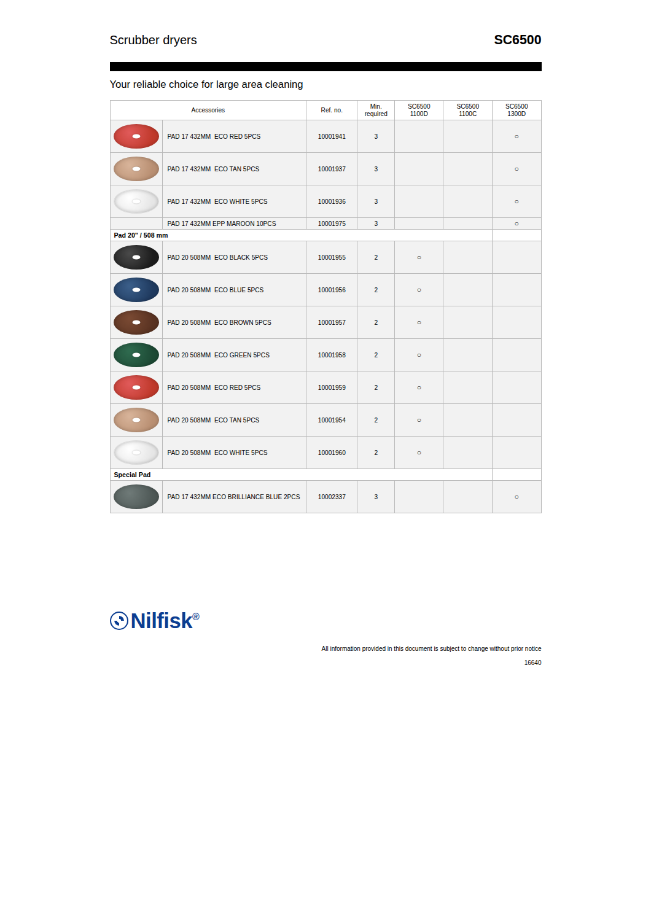Scrubber dryers SC6500
Your reliable choice for large area cleaning
| Accessories | Ref. no. | Min. required | SC6500 1100D | SC6500 1100C | SC6500 1300D |
| --- | --- | --- | --- | --- | --- |
| | PAD 17 432MM ECO RED 5PCS | 10001941 | 3 | | | ○ |
| | PAD 17 432MM ECO TAN 5PCS | 10001937 | 3 | | | ○ |
| | PAD 17 432MM ECO WHITE 5PCS | 10001936 | 3 | | | ○ |
| | PAD 17 432MM EPP MAROON 10PCS | 10001975 | 3 | | | ○ |
| Pad 20" / 508 mm | |
| | PAD 20 508MM ECO BLACK 5PCS | 10001955 | 2 | ○ | | |
| | PAD 20 508MM ECO BLUE 5PCS | 10001956 | 2 | ○ | | |
| | PAD 20 508MM ECO BROWN 5PCS | 10001957 | 2 | ○ | | |
| | PAD 20 508MM ECO GREEN 5PCS | 10001958 | 2 | ○ | | |
| | PAD 20 508MM ECO RED 5PCS | 10001959 | 2 | ○ | | |
| | PAD 20 508MM ECO TAN 5PCS | 10001954 | 2 | ○ | | |
| | PAD 20 508MM ECO WHITE 5PCS | 10001960 | 2 | ○ | | |
| Special Pad | |
| | PAD 17 432MM ECO BRILLIANCE BLUE 2PCS | 10002337 | 3 | | | ○ |
Nilfisk®
All information provided in this document is subject to change without prior notice
16640